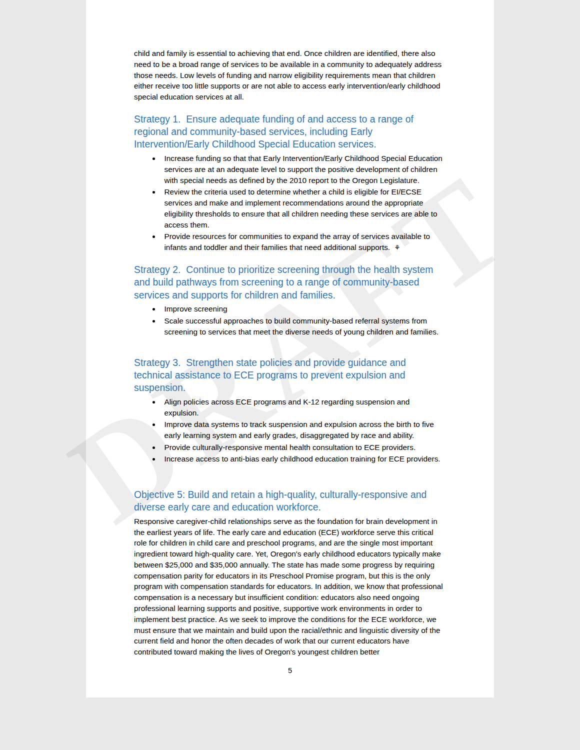DRAFT
child and family is essential to achieving that end. Once children are identified, there also need to be a broad range of services to be available in a community to adequately address those needs. Low levels of funding and narrow eligibility requirements mean that children either receive too little supports or are not able to access early intervention/early childhood special education services at all.
Strategy 1. Ensure adequate funding of and access to a range of regional and community-based services, including Early Intervention/Early Childhood Special Education services.
Increase funding so that that Early Intervention/Early Childhood Special Education services are at an adequate level to support the positive development of children with special needs as defined by the 2010 report to the Oregon Legislature.
Review the criteria used to determine whether a child is eligible for EI/ECSE services and make and implement recommendations around the appropriate eligibility thresholds to ensure that all children needing these services are able to access them.
Provide resources for communities to expand the array of services available to infants and toddler and their families that need additional supports. ⚘
Strategy 2. Continue to prioritize screening through the health system and build pathways from screening to a range of community-based services and supports for children and families.
Improve screening
Scale successful approaches to build community-based referral systems from screening to services that meet the diverse needs of young children and families.
Strategy 3. Strengthen state policies and provide guidance and technical assistance to ECE programs to prevent expulsion and suspension.
Align policies across ECE programs and K-12 regarding suspension and expulsion.
Improve data systems to track suspension and expulsion across the birth to five early learning system and early grades, disaggregated by race and ability.
Provide culturally-responsive mental health consultation to ECE providers.
Increase access to anti-bias early childhood education training for ECE providers.
Objective 5: Build and retain a high-quality, culturally-responsive and diverse early care and education workforce.
Responsive caregiver-child relationships serve as the foundation for brain development in the earliest years of life. The early care and education (ECE) workforce serve this critical role for children in child care and preschool programs, and are the single most important ingredient toward high-quality care. Yet, Oregon's early childhood educators typically make between $25,000 and $35,000 annually. The state has made some progress by requiring compensation parity for educators in its Preschool Promise program, but this is the only program with compensation standards for educators. In addition, we know that professional compensation is a necessary but insufficient condition: educators also need ongoing professional learning supports and positive, supportive work environments in order to implement best practice. As we seek to improve the conditions for the ECE workforce, we must ensure that we maintain and build upon the racial/ethnic and linguistic diversity of the current field and honor the often decades of work that our current educators have contributed toward making the lives of Oregon's youngest children better
5